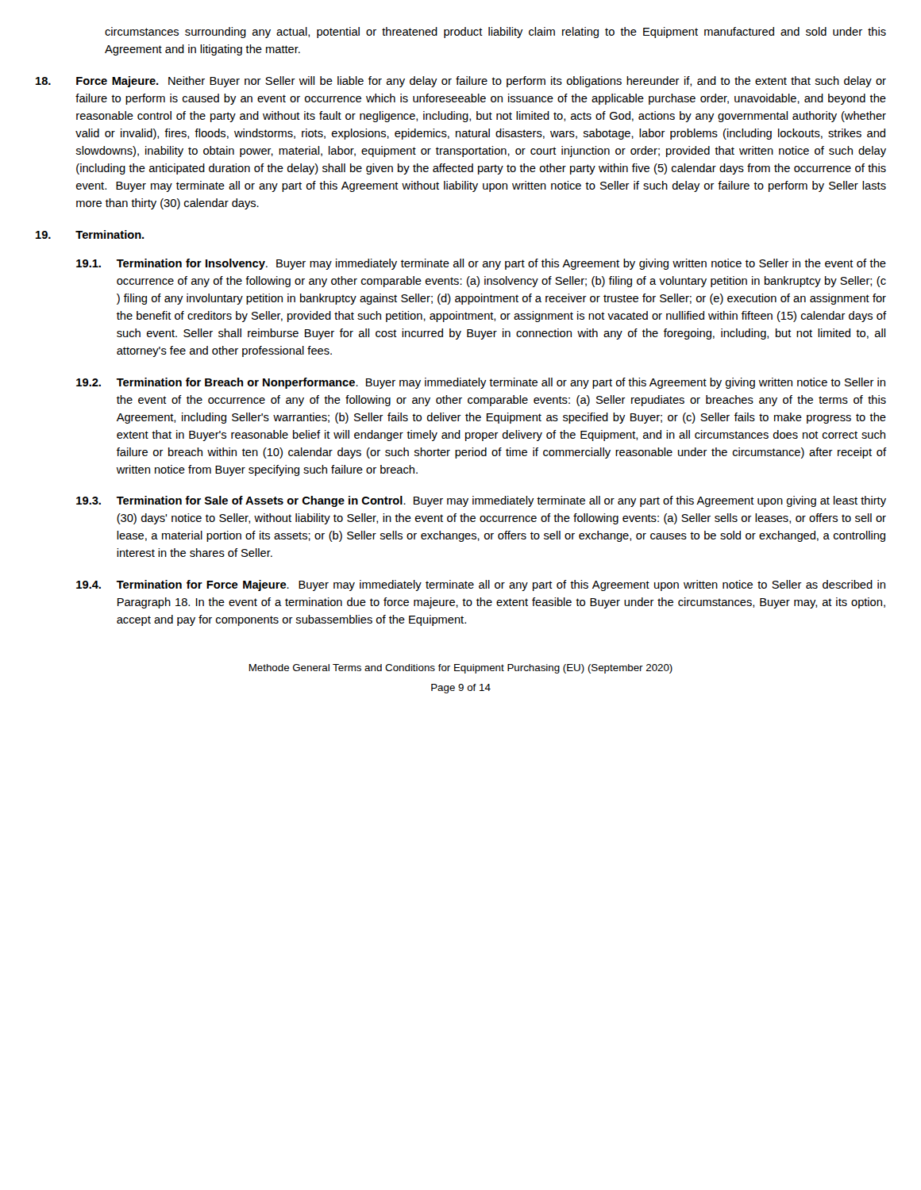circumstances surrounding any actual, potential or threatened product liability claim relating to the Equipment manufactured and sold under this Agreement and in litigating the matter.
18.
Force Majeure. Neither Buyer nor Seller will be liable for any delay or failure to perform its obligations hereunder if, and to the extent that such delay or failure to perform is caused by an event or occurrence which is unforeseeable on issuance of the applicable purchase order, unavoidable, and beyond the reasonable control of the party and without its fault or negligence, including, but not limited to, acts of God, actions by any governmental authority (whether valid or invalid), fires, floods, windstorms, riots, explosions, epidemics, natural disasters, wars, sabotage, labor problems (including lockouts, strikes and slowdowns), inability to obtain power, material, labor, equipment or transportation, or court injunction or order; provided that written notice of such delay (including the anticipated duration of the delay) shall be given by the affected party to the other party within five (5) calendar days from the occurrence of this event. Buyer may terminate all or any part of this Agreement without liability upon written notice to Seller if such delay or failure to perform by Seller lasts more than thirty (30) calendar days.
19.
Termination.
19.1.
Termination for Insolvency. Buyer may immediately terminate all or any part of this Agreement by giving written notice to Seller in the event of the occurrence of any of the following or any other comparable events: (a) insolvency of Seller; (b) filing of a voluntary petition in bankruptcy by Seller; (c ) filing of any involuntary petition in bankruptcy against Seller; (d) appointment of a receiver or trustee for Seller; or (e) execution of an assignment for the benefit of creditors by Seller, provided that such petition, appointment, or assignment is not vacated or nullified within fifteen (15) calendar days of such event. Seller shall reimburse Buyer for all cost incurred by Buyer in connection with any of the foregoing, including, but not limited to, all attorney's fee and other professional fees.
19.2.
Termination for Breach or Nonperformance. Buyer may immediately terminate all or any part of this Agreement by giving written notice to Seller in the event of the occurrence of any of the following or any other comparable events: (a) Seller repudiates or breaches any of the terms of this Agreement, including Seller's warranties; (b) Seller fails to deliver the Equipment as specified by Buyer; or (c) Seller fails to make progress to the extent that in Buyer's reasonable belief it will endanger timely and proper delivery of the Equipment, and in all circumstances does not correct such failure or breach within ten (10) calendar days (or such shorter period of time if commercially reasonable under the circumstance) after receipt of written notice from Buyer specifying such failure or breach.
19.3.
Termination for Sale of Assets or Change in Control. Buyer may immediately terminate all or any part of this Agreement upon giving at least thirty (30) days' notice to Seller, without liability to Seller, in the event of the occurrence of the following events: (a) Seller sells or leases, or offers to sell or lease, a material portion of its assets; or (b) Seller sells or exchanges, or offers to sell or exchange, or causes to be sold or exchanged, a controlling interest in the shares of Seller.
19.4.
Termination for Force Majeure. Buyer may immediately terminate all or any part of this Agreement upon written notice to Seller as described in Paragraph 18. In the event of a termination due to force majeure, to the extent feasible to Buyer under the circumstances, Buyer may, at its option, accept and pay for components or subassemblies of the Equipment.
Methode General Terms and Conditions for Equipment Purchasing (EU) (September 2020)
Page 9 of 14